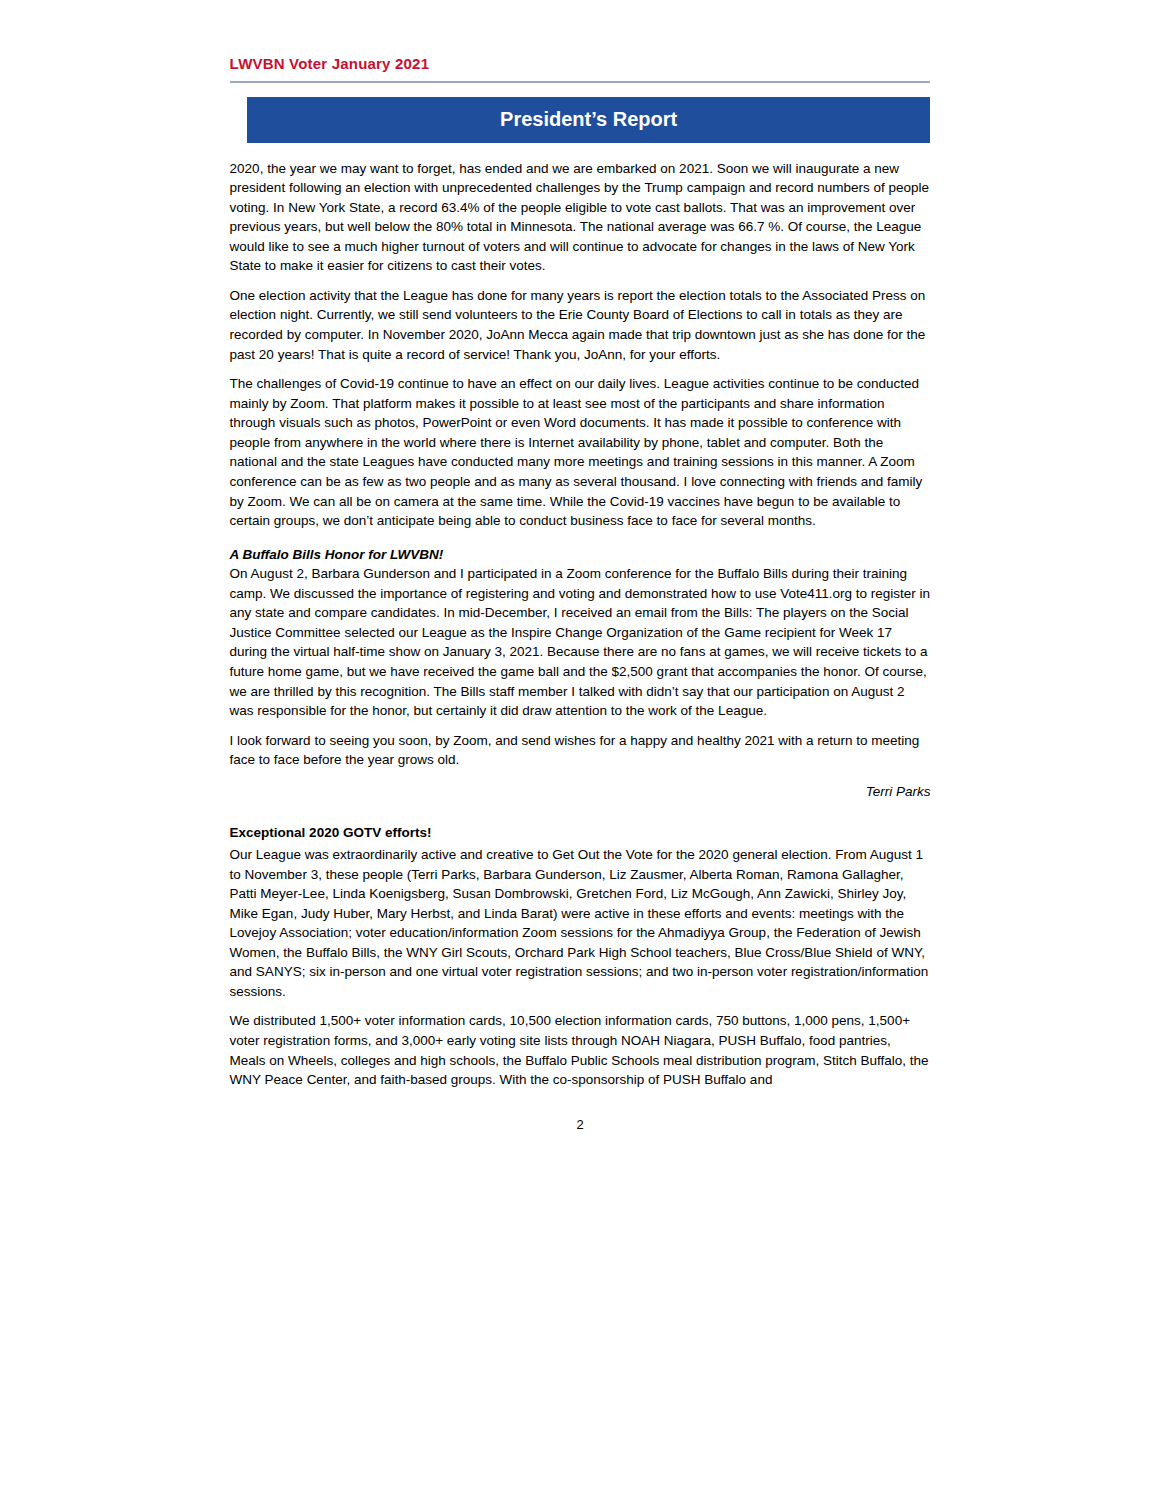LWVBN Voter January 2021
President’s Report
2020, the year we may want to forget, has ended and we are embarked on 2021. Soon we will inaugurate a new president following an election with unprecedented challenges by the Trump campaign and record numbers of people voting. In New York State, a record 63.4% of the people eligible to vote cast ballots. That was an improvement over previous years, but well below the 80% total in Minnesota. The national average was 66.7 %. Of course, the League would like to see a much higher turnout of voters and will continue to advocate for changes in the laws of New York State to make it easier for citizens to cast their votes.
One election activity that the League has done for many years is report the election totals to the Associated Press on election night. Currently, we still send volunteers to the Erie County Board of Elections to call in totals as they are recorded by computer. In November 2020, JoAnn Mecca again made that trip downtown just as she has done for the past 20 years! That is quite a record of service! Thank you, JoAnn, for your efforts.
The challenges of Covid-19 continue to have an effect on our daily lives. League activities continue to be conducted mainly by Zoom. That platform makes it possible to at least see most of the participants and share information through visuals such as photos, PowerPoint or even Word documents. It has made it possible to conference with people from anywhere in the world where there is Internet availability by phone, tablet and computer. Both the national and the state Leagues have conducted many more meetings and training sessions in this manner. A Zoom conference can be as few as two people and as many as several thousand. I love connecting with friends and family by Zoom. We can all be on camera at the same time. While the Covid-19 vaccines have begun to be available to certain groups, we don’t anticipate being able to conduct business face to face for several months.
A Buffalo Bills Honor for LWVBN!
On August 2, Barbara Gunderson and I participated in a Zoom conference for the Buffalo Bills during their training camp. We discussed the importance of registering and voting and demonstrated how to use Vote411.org to register in any state and compare candidates. In mid-December, I received an email from the Bills: The players on the Social Justice Committee selected our League as the Inspire Change Organization of the Game recipient for Week 17 during the virtual half-time show on January 3, 2021. Because there are no fans at games, we will receive tickets to a future home game, but we have received the game ball and the $2,500 grant that accompanies the honor. Of course, we are thrilled by this recognition. The Bills staff member I talked with didn’t say that our participation on August 2 was responsible for the honor, but certainly it did draw attention to the work of the League.
I look forward to seeing you soon, by Zoom, and send wishes for a happy and healthy 2021 with a return to meeting face to face before the year grows old.
Terri Parks
Exceptional 2020 GOTV efforts!
Our League was extraordinarily active and creative to Get Out the Vote for the 2020 general election. From August 1 to November 3, these people (Terri Parks, Barbara Gunderson, Liz Zausmer, Alberta Roman, Ramona Gallagher, Patti Meyer-Lee, Linda Koenigsberg, Susan Dombrowski, Gretchen Ford, Liz McGough, Ann Zawicki, Shirley Joy, Mike Egan, Judy Huber, Mary Herbst, and Linda Barat) were active in these efforts and events: meetings with the Lovejoy Association; voter education/information Zoom sessions for the Ahmadiyya Group, the Federation of Jewish Women, the Buffalo Bills, the WNY Girl Scouts, Orchard Park High School teachers, Blue Cross/Blue Shield of WNY, and SANYS; six in-person and one virtual voter registration sessions; and two in-person voter registration/information sessions.
We distributed 1,500+ voter information cards, 10,500 election information cards, 750 buttons, 1,000 pens, 1,500+ voter registration forms, and 3,000+ early voting site lists through NOAH Niagara, PUSH Buffalo, food pantries, Meals on Wheels, colleges and high schools, the Buffalo Public Schools meal distribution program, Stitch Buffalo, the WNY Peace Center, and faith-based groups. With the co-sponsorship of PUSH Buffalo and
2